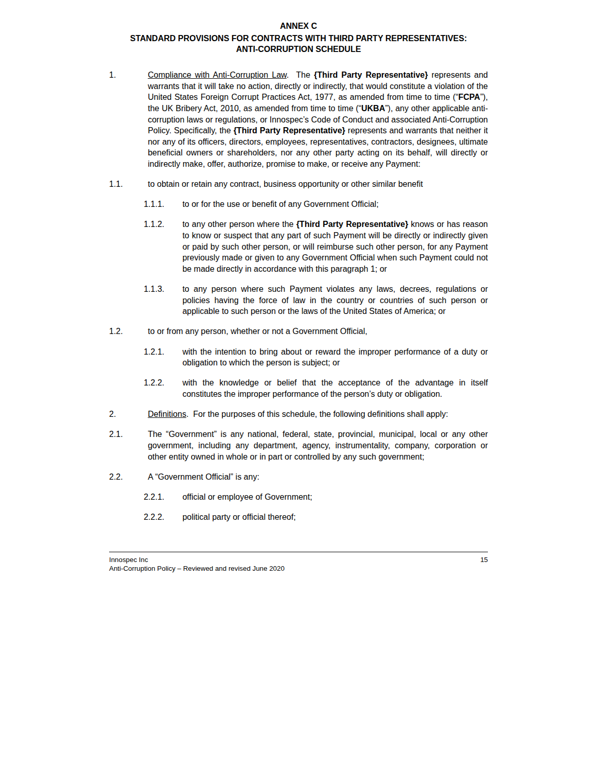Annex C
Standard Provisions for Contracts with Third Party Representatives:
Anti-Corruption Schedule
1.
Compliance with Anti-Corruption Law. The {Third Party Representative} represents and warrants that it will take no action, directly or indirectly, that would constitute a violation of the United States Foreign Corrupt Practices Act, 1977, as amended from time to time (“FCPA”), the UK Bribery Act, 2010, as amended from time to time (“UKBA”), any other applicable anti-corruption laws or regulations, or Innospec’s Code of Conduct and associated Anti-Corruption Policy. Specifically, the {Third Party Representative} represents and warrants that neither it nor any of its officers, directors, employees, representatives, contractors, designees, ultimate beneficial owners or shareholders, nor any other party acting on its behalf, will directly or indirectly make, offer, authorize, promise to make, or receive any Payment:
1.1.
to obtain or retain any contract, business opportunity or other similar benefit
1.1.1.
to or for the use or benefit of any Government Official;
1.1.2.
to any other person where the {Third Party Representative} knows or has reason to know or suspect that any part of such Payment will be directly or indirectly given or paid by such other person, or will reimburse such other person, for any Payment previously made or given to any Government Official when such Payment could not be made directly in accordance with this paragraph 1; or
1.1.3.
to any person where such Payment violates any laws, decrees, regulations or policies having the force of law in the country or countries of such person or applicable to such person or the laws of the United States of America; or
1.2.
to or from any person, whether or not a Government Official,
1.2.1.
with the intention to bring about or reward the improper performance of a duty or obligation to which the person is subject; or
1.2.2.
with the knowledge or belief that the acceptance of the advantage in itself constitutes the improper performance of the person’s duty or obligation.
2.
Definitions. For the purposes of this schedule, the following definitions shall apply:
2.1.
The “Government” is any national, federal, state, provincial, municipal, local or any other government, including any department, agency, instrumentality, company, corporation or other entity owned in whole or in part or controlled by any such government;
2.2.
A “Government Official” is any:
2.2.1.
official or employee of Government;
2.2.2.
political party or official thereof;
Innospec Inc
Anti-Corruption Policy – Reviewed and revised June 2020
15